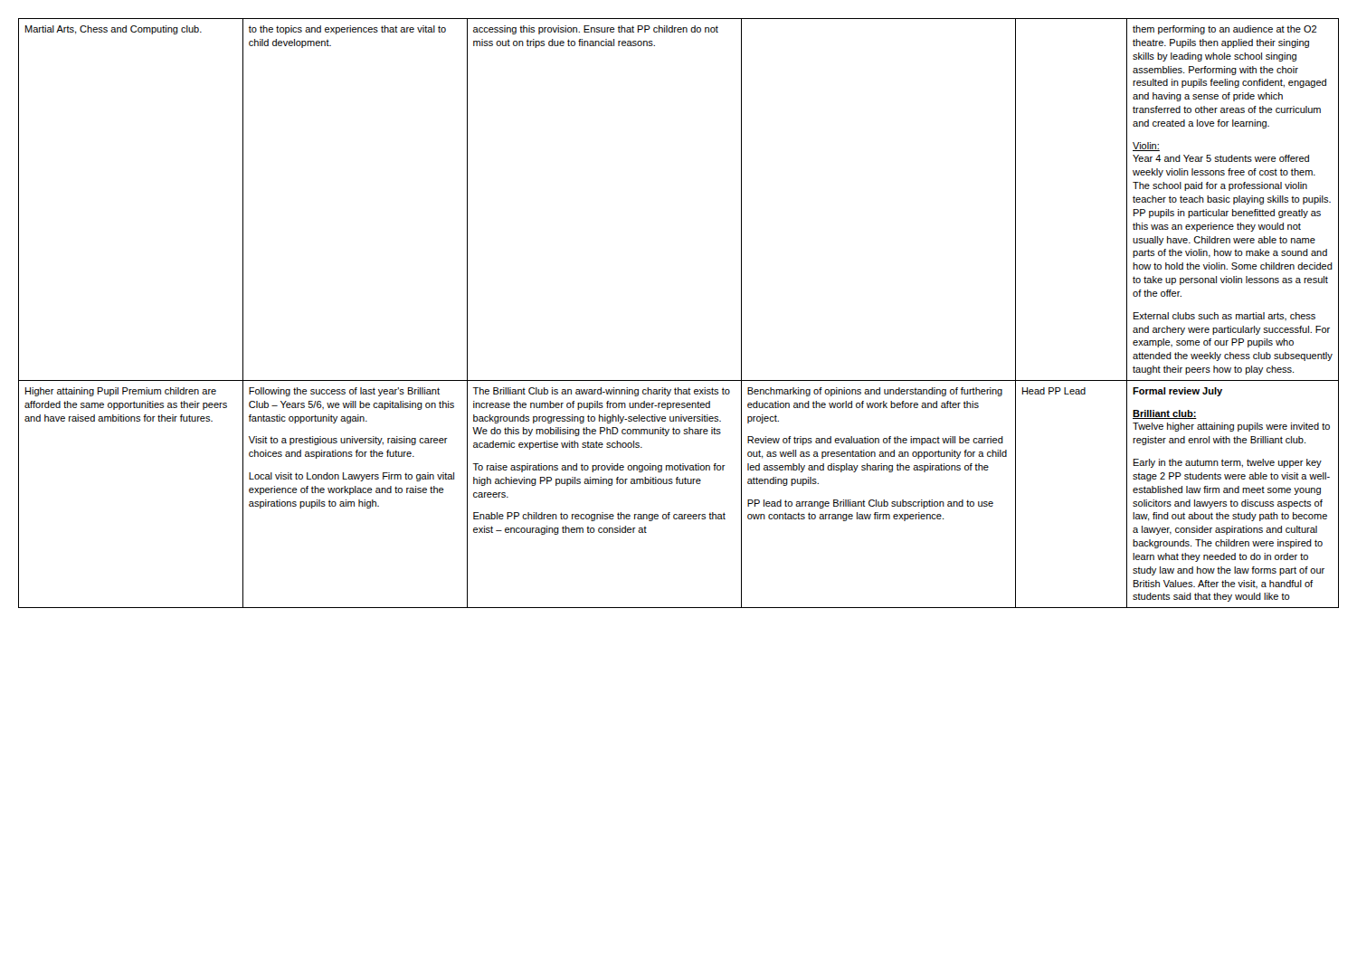| Martial Arts, Chess and Computing club. | to the topics and experiences that are vital to child development. | accessing this provision. Ensure that PP children do not miss out on trips due to financial reasons. | | | them performing to an audience at the O2 theatre. Pupils then applied their singing skills by leading whole school singing assemblies. Performing with the choir resulted in pupils feeling confident, engaged and having a sense of pride which transferred to other areas of the curriculum and created a love for learning. Violin: Year 4 and Year 5 students were offered weekly violin lessons free of cost to them. The school paid for a professional violin teacher to teach basic playing skills to pupils. PP pupils in particular benefitted greatly as this was an experience they would not usually have. Children were able to name parts of the violin, how to make a sound and how to hold the violin. Some children decided to take up personal violin lessons as a result of the offer. External clubs such as martial arts, chess and archery were particularly successful. For example, some of our PP pupils who attended the weekly chess club subsequently taught their peers how to play chess. |
| Higher attaining Pupil Premium children are afforded the same opportunities as their peers and have raised ambitions for their futures. | Following the success of last year's Brilliant Club – Years 5/6, we will be capitalising on this fantastic opportunity again. Visit to a prestigious university, raising career choices and aspirations for the future. Local visit to London Lawyers Firm to gain vital experience of the workplace and to raise the aspirations pupils to aim high. | The Brilliant Club is an award-winning charity that exists to increase the number of pupils from under-represented backgrounds progressing to highly-selective universities. We do this by mobilising the PhD community to share its academic expertise with state schools. To raise aspirations and to provide ongoing motivation for high achieving PP pupils aiming for ambitious future careers. Enable PP children to recognise the range of careers that exist – encouraging them to consider at | Benchmarking of opinions and understanding of furthering education and the world of work before and after this project. Review of trips and evaluation of the impact will be carried out, as well as a presentation and an opportunity for a child led assembly and display sharing the aspirations of the attending pupils. PP lead to arrange Brilliant Club subscription and to use own contacts to arrange law firm experience. | Head PP Lead | Formal review July Brilliant club: Twelve higher attaining pupils were invited to register and enrol with the Brilliant club. Early in the autumn term, twelve upper key stage 2 PP students were able to visit a well-established law firm and meet some young solicitors and lawyers to discuss aspects of law, find out about the study path to become a lawyer, consider aspirations and cultural backgrounds. The children were inspired to learn what they needed to do in order to study law and how the law forms part of our British Values. After the visit, a handful of students said that they would like to |